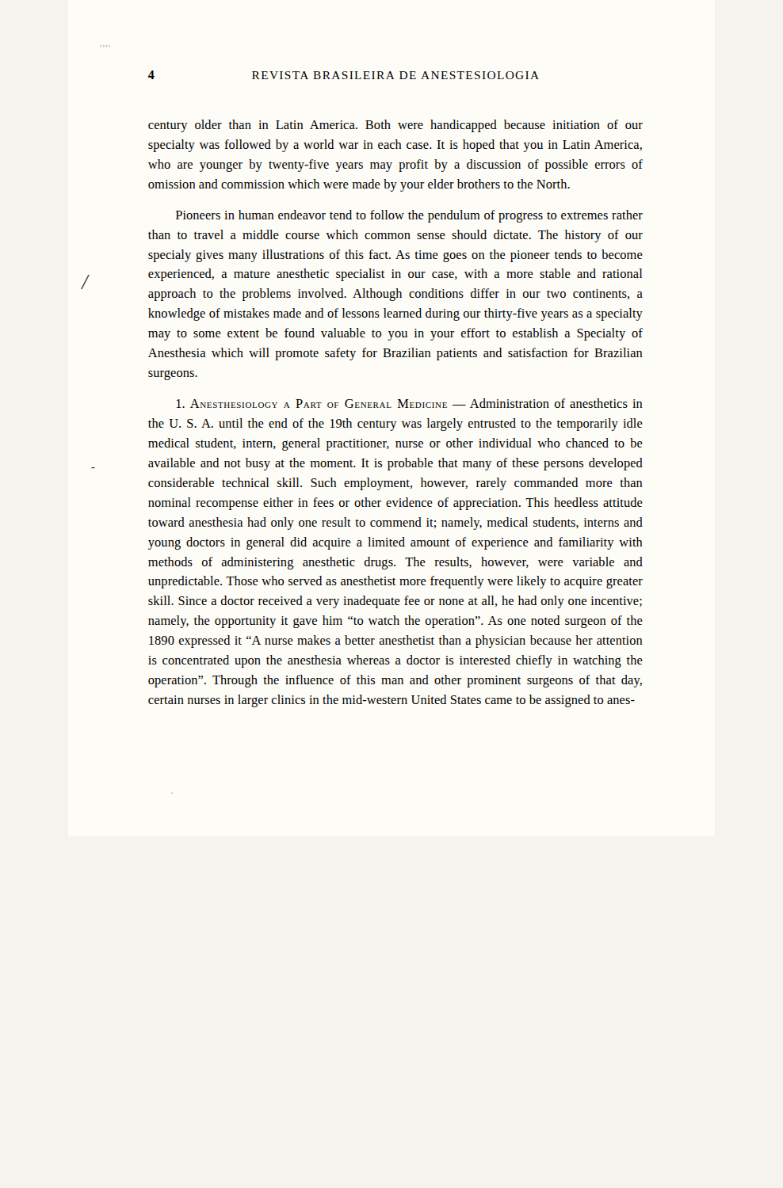,,,,
/
-
4
Revista Brasileira de Anestesiologia
century older than in Latin America. Both were handicapped because initiation of our specialty was followed by a world war in each case. It is hoped that you in Latin America, who are younger by twenty-five years may profit by a discussion of possible errors of omission and commission which were made by your elder brothers to the North.
Pioneers in human endeavor tend to follow the pendulum of progress to extremes rather than to travel a middle course which common sense should dictate. The history of our specialy gives many illustrations of this fact. As time goes on the pioneer tends to become experienced, a mature anesthetic specialist in our case, with a more stable and rational approach to the problems involved. Although conditions differ in our two continents, a knowledge of mistakes made and of lessons learned during our thirty-five years as a specialty may to some extent be found valuable to you in your effort to establish a Specialty of Anesthesia which will promote safety for Brazilian patients and satisfaction for Brazilian surgeons.
1. Anesthesiology a Part of General Medicine — Administration of anesthetics in the U. S. A. until the end of the 19th century was largely entrusted to the temporarily idle medical student, intern, general practitioner, nurse or other individual who chanced to be available and not busy at the moment. It is probable that many of these persons developed considerable technical skill. Such employment, however, rarely commanded more than nominal recompense either in fees or other evidence of appreciation. This heedless attitude toward anesthesia had only one result to commend it; namely, medical students, interns and young doctors in general did acquire a limited amount of experience and familiarity with methods of administering anesthetic drugs. The results, however, were variable and unpredictable. Those who served as anesthetist more frequently were likely to acquire greater skill. Since a doctor received a very inadequate fee or none at all, he had only one incentive; namely, the opportunity it gave him “to watch the operation”. As one noted surgeon of the 1890 expressed it “A nurse makes a better anesthetist than a physician because her attention is concentrated upon the anesthesia whereas a doctor is interested chiefly in watching the operation”. Through the influence of this man and other prominent surgeons of that day, certain nurses in larger clinics in the mid-western United States came to be assigned to anes-
.